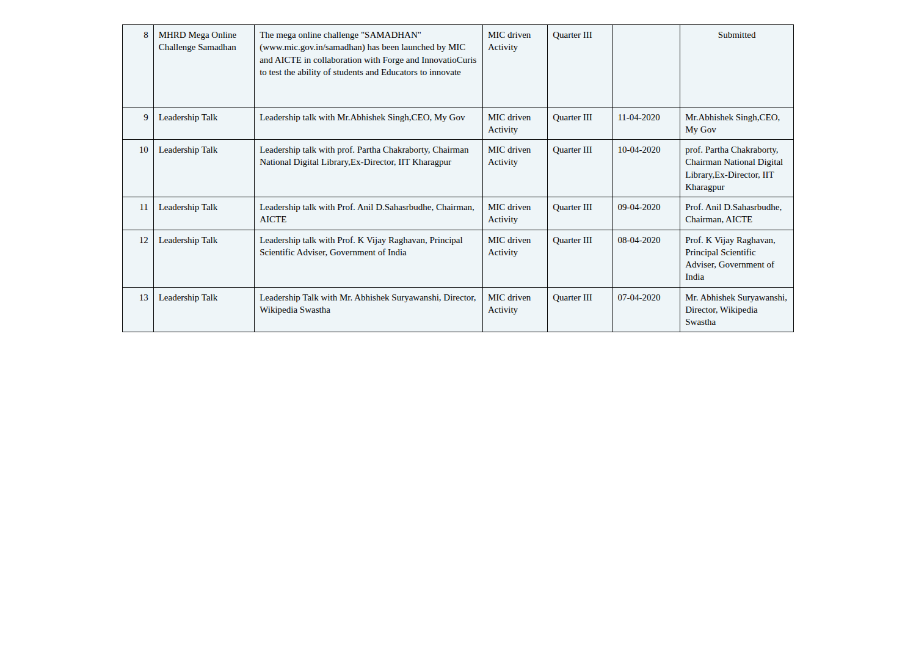| 8 | MHRD Mega Online Challenge Samadhan | The mega online challenge "SAMADHAN" (www.mic.gov.in/samadhan) has been launched by MIC and AICTE in collaboration with Forge and InnovatioCuris to test the ability of students and Educators to innovate | MIC driven Activity | Quarter III | | Submitted |
| 9 | Leadership Talk | Leadership talk with Mr.Abhishek Singh,CEO, My Gov | MIC driven Activity | Quarter III | 11-04-2020 | Mr.Abhishek Singh,CEO, My Gov |
| 10 | Leadership Talk | Leadership talk with prof. Partha Chakraborty, Chairman National Digital Library,Ex-Director, IIT Kharagpur | MIC driven Activity | Quarter III | 10-04-2020 | prof. Partha Chakraborty, Chairman National Digital Library,Ex-Director, IIT Kharagpur |
| 11 | Leadership Talk | Leadership talk with Prof. Anil D.Sahasrbudhe, Chairman, AICTE | MIC driven Activity | Quarter III | 09-04-2020 | Prof. Anil D.Sahasrbudhe, Chairman, AICTE |
| 12 | Leadership Talk | Leadership talk with Prof. K Vijay Raghavan, Principal Scientific Adviser, Government of India | MIC driven Activity | Quarter III | 08-04-2020 | Prof. K Vijay Raghavan, Principal Scientific Adviser, Government of India |
| 13 | Leadership Talk | Leadership Talk with Mr. Abhishek Suryawanshi, Director, Wikipedia Swastha | MIC driven Activity | Quarter III | 07-04-2020 | Mr. Abhishek Suryawanshi, Director, Wikipedia Swastha |